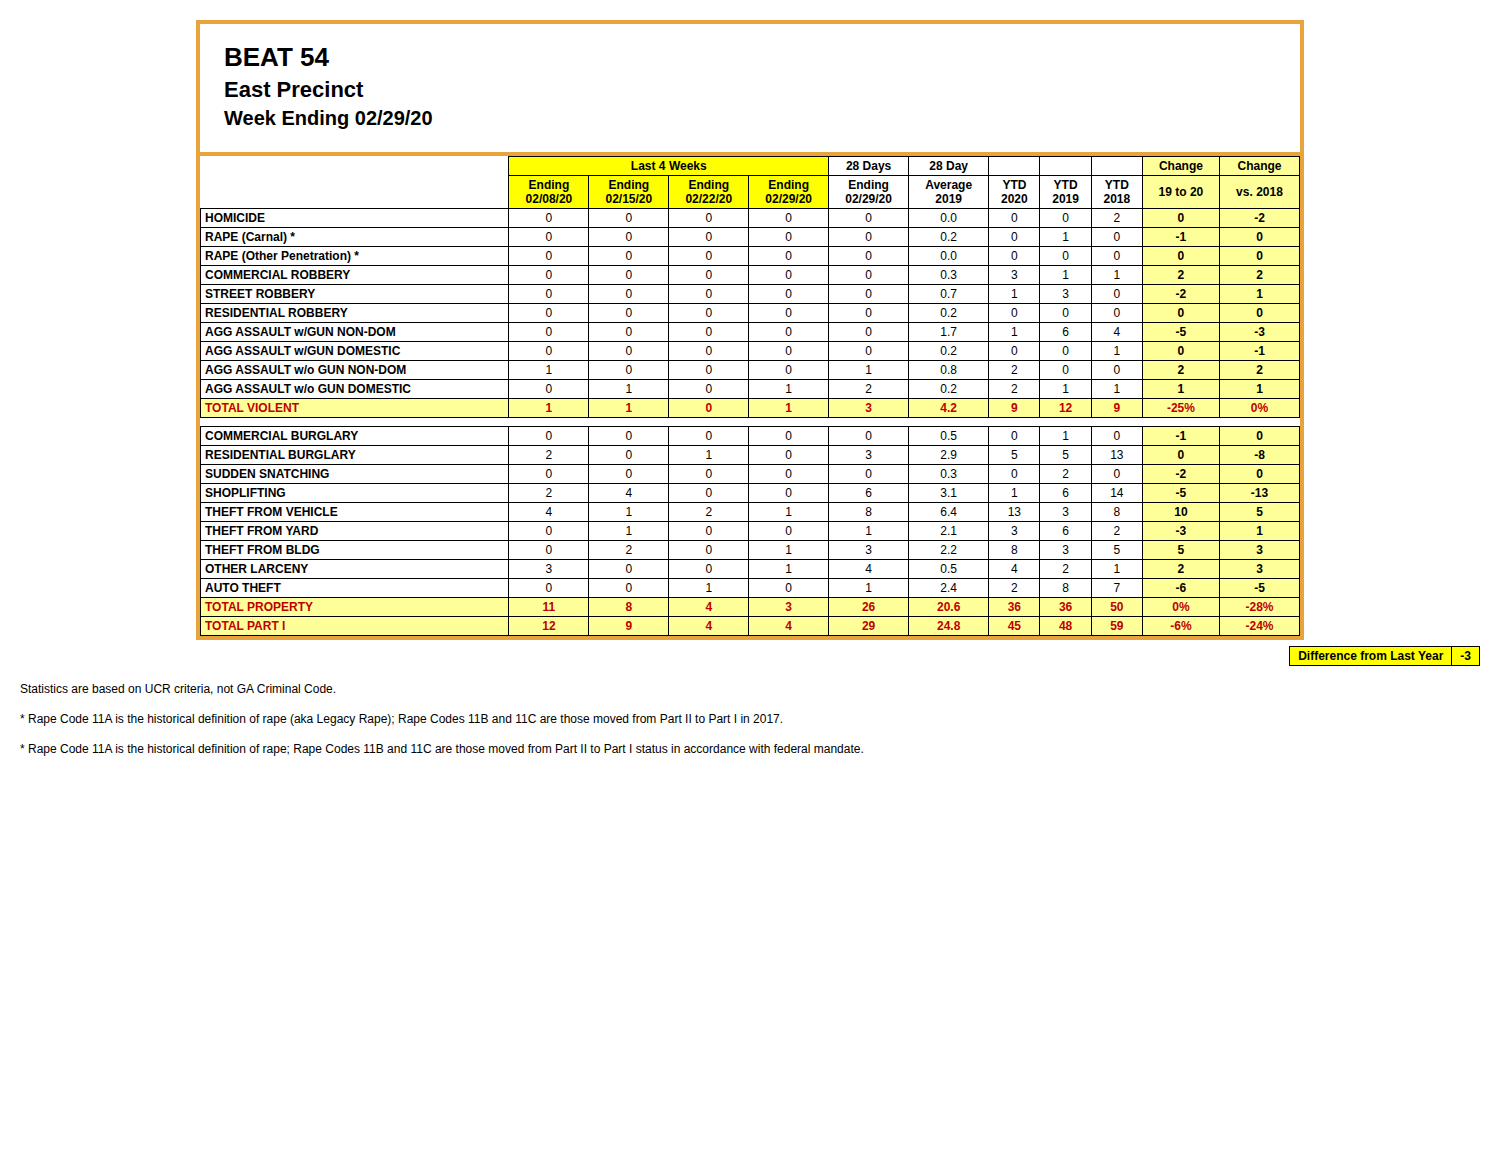BEAT 54
East Precinct
Week Ending 02/29/20
| | Last 4 Weeks | 28 Days | 28 Day | | | | Change | Change |
| --- | --- | --- | --- | --- | --- | --- | --- | --- |
| Ending 02/08/20 | Ending 02/15/20 | Ending 02/22/20 | Ending 02/29/20 | Ending 02/29/20 | Average 2019 | YTD 2020 | YTD 2019 | YTD 2018 | 19 to 20 | vs. 2018 |
| HOMICIDE | 0 | 0 | 0 | 0 | 0 | 0.0 | 0 | 0 | 2 | 0 | -2 |
| RAPE (Carnal) * | 0 | 0 | 0 | 0 | 0 | 0.2 | 0 | 1 | 0 | -1 | 0 |
| RAPE (Other Penetration) * | 0 | 0 | 0 | 0 | 0 | 0.0 | 0 | 0 | 0 | 0 | 0 |
| COMMERCIAL ROBBERY | 0 | 0 | 0 | 0 | 0 | 0.3 | 3 | 1 | 1 | 2 | 2 |
| STREET ROBBERY | 0 | 0 | 0 | 0 | 0 | 0.7 | 1 | 3 | 0 | -2 | 1 |
| RESIDENTIAL ROBBERY | 0 | 0 | 0 | 0 | 0 | 0.2 | 0 | 0 | 0 | 0 | 0 |
| AGG ASSAULT w/GUN NON-DOM | 0 | 0 | 0 | 0 | 0 | 1.7 | 1 | 6 | 4 | -5 | -3 |
| AGG ASSAULT w/GUN DOMESTIC | 0 | 0 | 0 | 0 | 0 | 0.2 | 0 | 0 | 1 | 0 | -1 |
| AGG ASSAULT w/o GUN NON-DOM | 1 | 0 | 0 | 0 | 1 | 0.8 | 2 | 0 | 0 | 2 | 2 |
| AGG ASSAULT w/o GUN DOMESTIC | 0 | 1 | 0 | 1 | 2 | 0.2 | 2 | 1 | 1 | 1 | 1 |
| TOTAL VIOLENT | 1 | 1 | 0 | 1 | 3 | 4.2 | 9 | 12 | 9 | -25% | 0% |
| COMMERCIAL BURGLARY | 0 | 0 | 0 | 0 | 0 | 0.5 | 0 | 1 | 0 | -1 | 0 |
| RESIDENTIAL BURGLARY | 2 | 0 | 1 | 0 | 3 | 2.9 | 5 | 5 | 13 | 0 | -8 |
| SUDDEN SNATCHING | 0 | 0 | 0 | 0 | 0 | 0.3 | 0 | 2 | 0 | -2 | 0 |
| SHOPLIFTING | 2 | 4 | 0 | 0 | 6 | 3.1 | 1 | 6 | 14 | -5 | -13 |
| THEFT FROM VEHICLE | 4 | 1 | 2 | 1 | 8 | 6.4 | 13 | 3 | 8 | 10 | 5 |
| THEFT FROM YARD | 0 | 1 | 0 | 0 | 1 | 2.1 | 3 | 6 | 2 | -3 | 1 |
| THEFT FROM BLDG | 0 | 2 | 0 | 1 | 3 | 2.2 | 8 | 3 | 5 | 5 | 3 |
| OTHER LARCENY | 3 | 0 | 0 | 1 | 4 | 0.5 | 4 | 2 | 1 | 2 | 3 |
| AUTO THEFT | 0 | 0 | 1 | 0 | 1 | 2.4 | 2 | 8 | 7 | -6 | -5 |
| TOTAL PROPERTY | 11 | 8 | 4 | 3 | 26 | 20.6 | 36 | 36 | 50 | 0% | -28% |
| TOTAL PART I | 12 | 9 | 4 | 4 | 29 | 24.8 | 45 | 48 | 59 | -6% | -24% |
| Difference from Last Year | -3 |
Statistics are based on UCR criteria, not GA Criminal Code.
* Rape Code 11A is the historical definition of rape (aka Legacy Rape); Rape Codes 11B and 11C are those moved from Part II to Part I in 2017.
* Rape Code 11A is the historical definition of rape; Rape Codes 11B and 11C are those moved from Part II to Part I status in accordance with federal mandate.